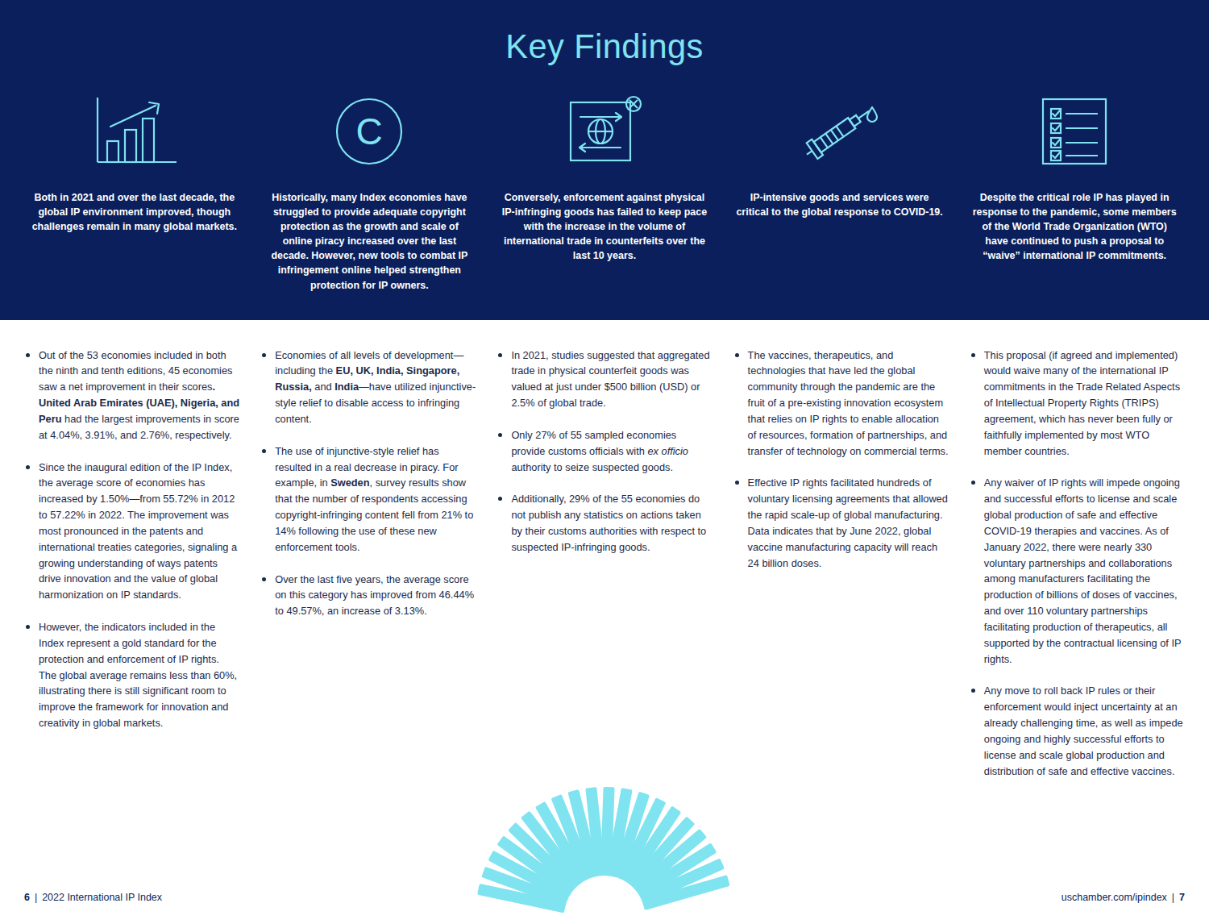Key Findings
Both in 2021 and over the last decade, the global IP environment improved, though challenges remain in many global markets.
C
Historically, many Index economies have struggled to provide adequate copyright protection as the growth and scale of online piracy increased over the last decade. However, new tools to combat IP infringement online helped strengthen protection for IP owners.
Conversely, enforcement against physical IP-infringing goods has failed to keep pace with the increase in the volume of international trade in counterfeits over the last 10 years.
IP-intensive goods and services were critical to the global response to COVID-19.
Despite the critical role IP has played in response to the pandemic, some members of the World Trade Organization (WTO) have continued to push a proposal to “waive” international IP commitments.
Out of the 53 economies included in both the ninth and tenth editions, 45 economies saw a net improvement in their scores. United Arab Emirates (UAE), Nigeria, and Peru had the largest improvements in score at 4.04%, 3.91%, and 2.76%, respectively.
Since the inaugural edition of the IP Index, the average score of economies has increased by 1.50%—from 55.72% in 2012 to 57.22% in 2022. The improvement was most pronounced in the patents and international treaties categories, signaling a growing understanding of ways patents drive innovation and the value of global harmonization on IP standards.
However, the indicators included in the Index represent a gold standard for the protection and enforcement of IP rights. The global average remains less than 60%, illustrating there is still significant room to improve the framework for innovation and creativity in global markets.
Economies of all levels of development—including the EU, UK, India, Singapore, Russia, and India—have utilized injunctive-style relief to disable access to infringing content.
The use of injunctive-style relief has resulted in a real decrease in piracy. For example, in Sweden, survey results show that the number of respondents accessing copyright-infringing content fell from 21% to 14% following the use of these new enforcement tools.
Over the last five years, the average score on this category has improved from 46.44% to 49.57%, an increase of 3.13%.
In 2021, studies suggested that aggregated trade in physical counterfeit goods was valued at just under $500 billion (USD) or 2.5% of global trade.
Only 27% of 55 sampled economies provide customs officials with ex officio authority to seize suspected goods.
Additionally, 29% of the 55 economies do not publish any statistics on actions taken by their customs authorities with respect to suspected IP-infringing goods.
The vaccines, therapeutics, and technologies that have led the global community through the pandemic are the fruit of a pre-existing innovation ecosystem that relies on IP rights to enable allocation of resources, formation of partnerships, and transfer of technology on commercial terms.
Effective IP rights facilitated hundreds of voluntary licensing agreements that allowed the rapid scale-up of global manufacturing. Data indicates that by June 2022, global vaccine manufacturing capacity will reach 24 billion doses.
This proposal (if agreed and implemented) would waive many of the international IP commitments in the Trade Related Aspects of Intellectual Property Rights (TRIPS) agreement, which has never been fully or faithfully implemented by most WTO member countries.
Any waiver of IP rights will impede ongoing and successful efforts to license and scale global production of safe and effective COVID-19 therapies and vaccines. As of January 2022, there were nearly 330 voluntary partnerships and collaborations among manufacturers facilitating the production of billions of doses of vaccines, and over 110 voluntary partnerships facilitating production of therapeutics, all supported by the contractual licensing of IP rights.
Any move to roll back IP rules or their enforcement would inject uncertainty at an already challenging time, as well as impede ongoing and highly successful efforts to license and scale global production and distribution of safe and effective vaccines.
6|2022 International IP Index
uschamber.com/ipindex|7